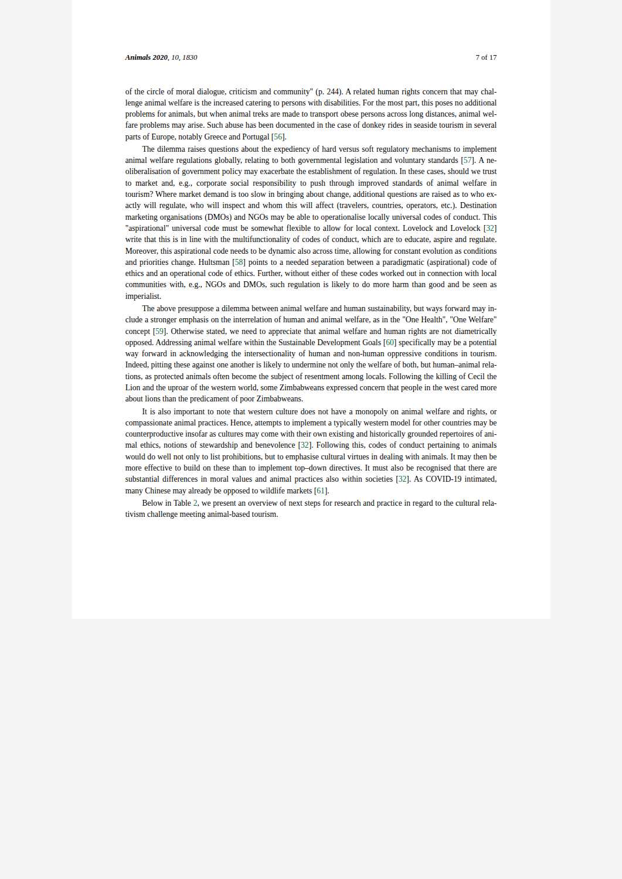Animals 2020, 10, 1830
7 of 17
of the circle of moral dialogue, criticism and community" (p. 244). A related human rights concern that may challenge animal welfare is the increased catering to persons with disabilities. For the most part, this poses no additional problems for animals, but when animal treks are made to transport obese persons across long distances, animal welfare problems may arise. Such abuse has been documented in the case of donkey rides in seaside tourism in several parts of Europe, notably Greece and Portugal [56].
The dilemma raises questions about the expediency of hard versus soft regulatory mechanisms to implement animal welfare regulations globally, relating to both governmental legislation and voluntary standards [57]. A neoliberalisation of government policy may exacerbate the establishment of regulation. In these cases, should we trust to market and, e.g., corporate social responsibility to push through improved standards of animal welfare in tourism? Where market demand is too slow in bringing about change, additional questions are raised as to who exactly will regulate, who will inspect and whom this will affect (travelers, countries, operators, etc.). Destination marketing organisations (DMOs) and NGOs may be able to operationalise locally universal codes of conduct. This "aspirational" universal code must be somewhat flexible to allow for local context. Lovelock and Lovelock [32] write that this is in line with the multifunctionality of codes of conduct, which are to educate, aspire and regulate. Moreover, this aspirational code needs to be dynamic also across time, allowing for constant evolution as conditions and priorities change. Hultsman [58] points to a needed separation between a paradigmatic (aspirational) code of ethics and an operational code of ethics. Further, without either of these codes worked out in connection with local communities with, e.g., NGOs and DMOs, such regulation is likely to do more harm than good and be seen as imperialist.
The above presuppose a dilemma between animal welfare and human sustainability, but ways forward may include a stronger emphasis on the interrelation of human and animal welfare, as in the "One Health", "One Welfare" concept [59]. Otherwise stated, we need to appreciate that animal welfare and human rights are not diametrically opposed. Addressing animal welfare within the Sustainable Development Goals [60] specifically may be a potential way forward in acknowledging the intersectionality of human and non-human oppressive conditions in tourism. Indeed, pitting these against one another is likely to undermine not only the welfare of both, but human–animal relations, as protected animals often become the subject of resentment among locals. Following the killing of Cecil the Lion and the uproar of the western world, some Zimbabweans expressed concern that people in the west cared more about lions than the predicament of poor Zimbabweans.
It is also important to note that western culture does not have a monopoly on animal welfare and rights, or compassionate animal practices. Hence, attempts to implement a typically western model for other countries may be counterproductive insofar as cultures may come with their own existing and historically grounded repertoires of animal ethics, notions of stewardship and benevolence [32]. Following this, codes of conduct pertaining to animals would do well not only to list prohibitions, but to emphasise cultural virtues in dealing with animals. It may then be more effective to build on these than to implement top–down directives. It must also be recognised that there are substantial differences in moral values and animal practices also within societies [32]. As COVID-19 intimated, many Chinese may already be opposed to wildlife markets [61].
Below in Table 2, we present an overview of next steps for research and practice in regard to the cultural relativism challenge meeting animal-based tourism.